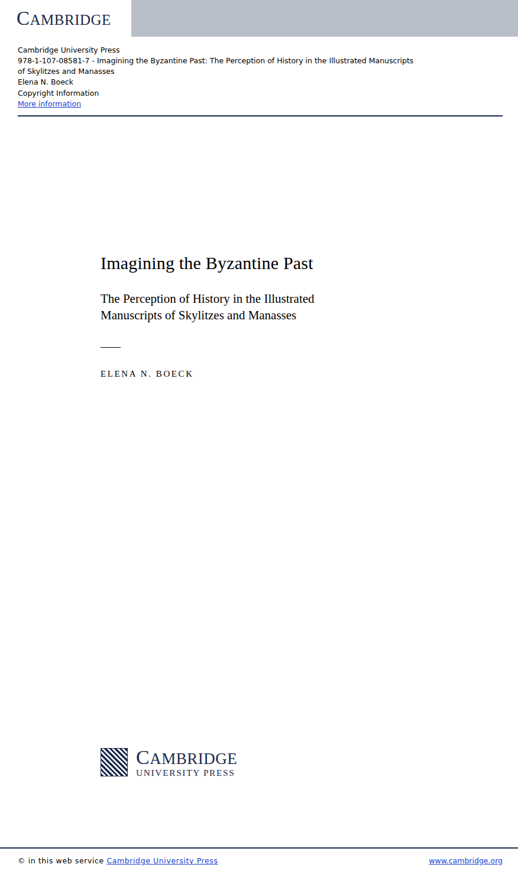CAMBRIDGE
Cambridge University Press
978-1-107-08581-7 - Imagining the Byzantine Past: The Perception of History in the Illustrated Manuscripts
of Skylitzes and Manasses
Elena N. Boeck
Copyright Information
More information
Imagining the Byzantine Past
The Perception of History in the Illustrated
Manuscripts of Skylitzes and Manasses
Elena N. Boeck
CAMBRIDGE
UNIVERSITY PRESS
© in this web service Cambridge University Press
www.cambridge.org